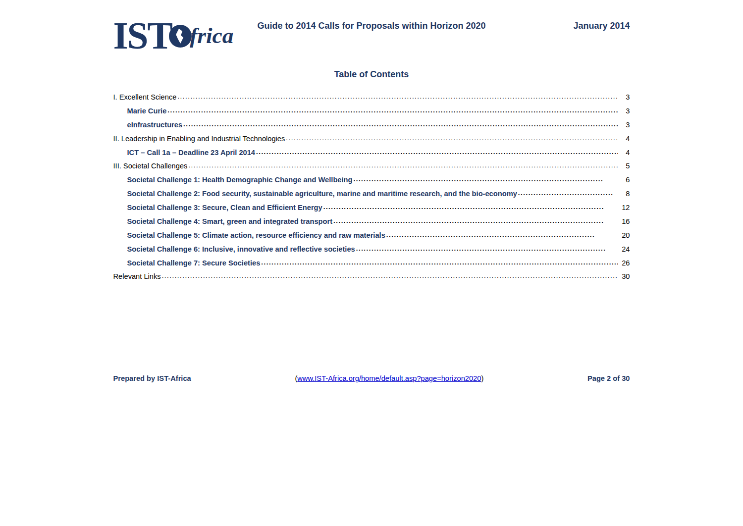IST frica
Guide to 2014 Calls for Proposals within Horizon 2020
January 2014
Table of Contents
I. Excellent Science ........................................................................................................................................................................................................... 3
Marie Curie ................................................................................................................................................................................................................. 3
eInfrastructures ......................................................................................................................................................................................................... 3
II. Leadership in Enabling and Industrial Technologies ....................................................................................................................................................... 4
ICT – Call 1a – Deadline 23 April 2014 ....................................................................................................................................................... 4
III. Societal Challenges ................................................................................................................................................................................................. 5
Societal Challenge 1: Health Demographic Change and Wellbeing ................................................................................................. 6
Societal Challenge 2: Food security, sustainable agriculture, marine and maritime research, and the bio-economy ..................................... 8
Societal Challenge 3: Secure, Clean and Efficient Energy ............................................................................................................. 12
Societal Challenge 4: Smart, green and integrated transport ......................................................................................................... 16
Societal Challenge 5: Climate action, resource efficiency and raw materials ................................................................................. 20
Societal Challenge 6: Inclusive, innovative and reflective societies ................................................................................................. 24
Societal Challenge 7: Secure Societies ....................................................................................................................................................... 26
Relevant Links ..................................................................................................................................................................................................................... 30
Prepared by IST-Africa (www.IST-Africa.org/home/default.asp?page=horizon2020) Page 2 of 30